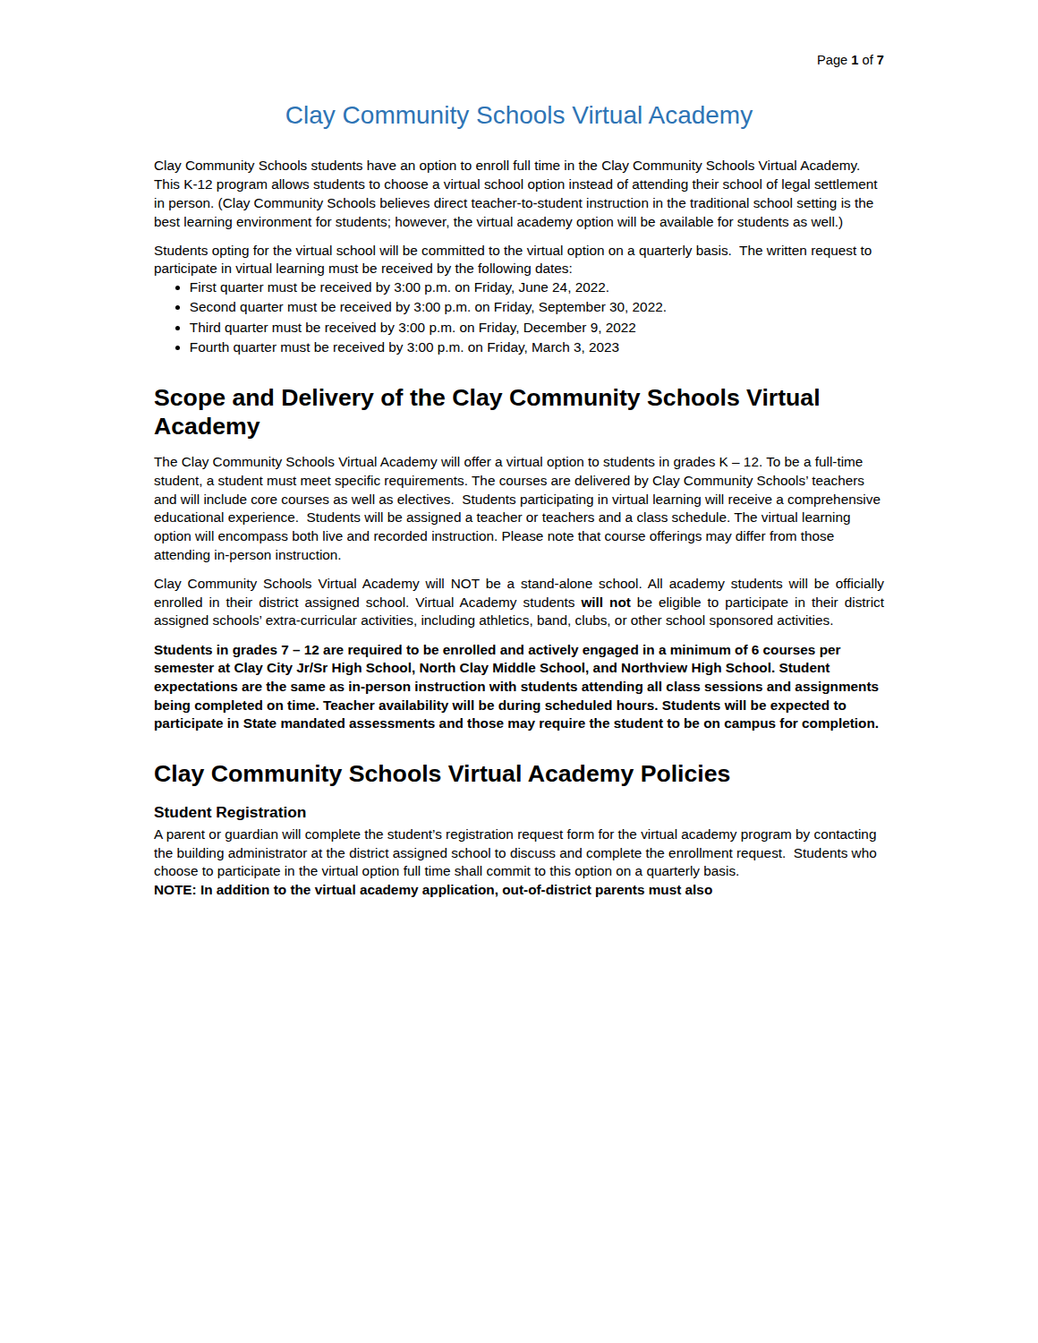Page 1 of 7
Clay Community Schools Virtual Academy
Clay Community Schools students have an option to enroll full time in the Clay Community Schools Virtual Academy. This K-12 program allows students to choose a virtual school option instead of attending their school of legal settlement in person. (Clay Community Schools believes direct teacher-to-student instruction in the traditional school setting is the best learning environment for students; however, the virtual academy option will be available for students as well.)
Students opting for the virtual school will be committed to the virtual option on a quarterly basis. The written request to participate in virtual learning must be received by the following dates:
First quarter must be received by 3:00 p.m. on Friday, June 24, 2022.
Second quarter must be received by 3:00 p.m. on Friday, September 30, 2022.
Third quarter must be received by 3:00 p.m. on Friday, December 9, 2022
Fourth quarter must be received by 3:00 p.m. on Friday, March 3, 2023
Scope and Delivery of the Clay Community Schools Virtual Academy
The Clay Community Schools Virtual Academy will offer a virtual option to students in grades K – 12. To be a full-time student, a student must meet specific requirements. The courses are delivered by Clay Community Schools’ teachers and will include core courses as well as electives. Students participating in virtual learning will receive a comprehensive educational experience. Students will be assigned a teacher or teachers and a class schedule. The virtual learning option will encompass both live and recorded instruction. Please note that course offerings may differ from those attending in-person instruction.
Clay Community Schools Virtual Academy will NOT be a stand-alone school. All academy students will be officially enrolled in their district assigned school. Virtual Academy students will not be eligible to participate in their district assigned schools’ extra-curricular activities, including athletics, band, clubs, or other school sponsored activities.
Students in grades 7 – 12 are required to be enrolled and actively engaged in a minimum of 6 courses per semester at Clay City Jr/Sr High School, North Clay Middle School, and Northview High School. Student expectations are the same as in-person instruction with students attending all class sessions and assignments being completed on time. Teacher availability will be during scheduled hours. Students will be expected to participate in State mandated assessments and those may require the student to be on campus for completion.
Clay Community Schools Virtual Academy Policies
Student Registration
A parent or guardian will complete the student’s registration request form for the virtual academy program by contacting the building administrator at the district assigned school to discuss and complete the enrollment request. Students who choose to participate in the virtual option full time shall commit to this option on a quarterly basis.
NOTE: In addition to the virtual academy application, out-of-district parents must also